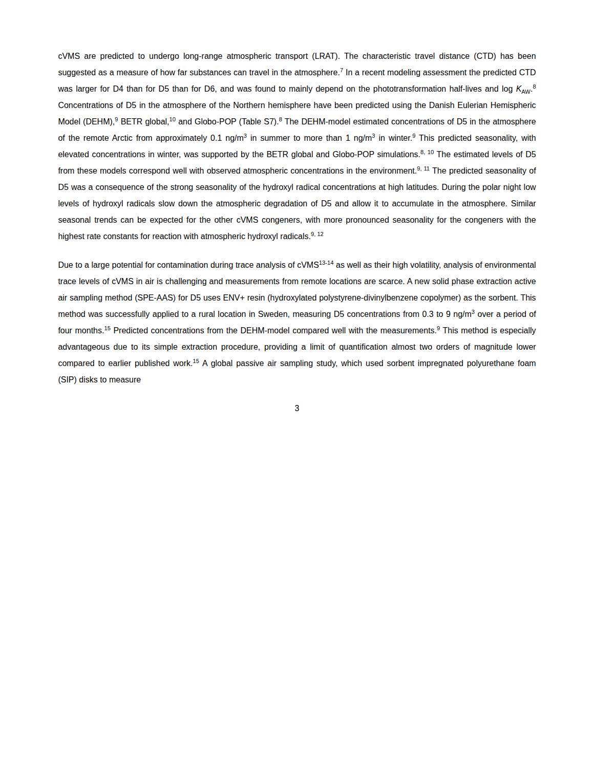cVMS are predicted to undergo long-range atmospheric transport (LRAT). The characteristic travel distance (CTD) has been suggested as a measure of how far substances can travel in the atmosphere.7 In a recent modeling assessment the predicted CTD was larger for D4 than for D5 than for D6, and was found to mainly depend on the phototransformation half-lives and log KAW.8 Concentrations of D5 in the atmosphere of the Northern hemisphere have been predicted using the Danish Eulerian Hemispheric Model (DEHM),9 BETR global,10 and Globo-POP (Table S7).8 The DEHM-model estimated concentrations of D5 in the atmosphere of the remote Arctic from approximately 0.1 ng/m3 in summer to more than 1 ng/m3 in winter.9 This predicted seasonality, with elevated concentrations in winter, was supported by the BETR global and Globo-POP simulations.8, 10 The estimated levels of D5 from these models correspond well with observed atmospheric concentrations in the environment.9, 11 The predicted seasonality of D5 was a consequence of the strong seasonality of the hydroxyl radical concentrations at high latitudes. During the polar night low levels of hydroxyl radicals slow down the atmospheric degradation of D5 and allow it to accumulate in the atmosphere. Similar seasonal trends can be expected for the other cVMS congeners, with more pronounced seasonality for the congeners with the highest rate constants for reaction with atmospheric hydroxyl radicals.9, 12
Due to a large potential for contamination during trace analysis of cVMS13-14 as well as their high volatility, analysis of environmental trace levels of cVMS in air is challenging and measurements from remote locations are scarce. A new solid phase extraction active air sampling method (SPE-AAS) for D5 uses ENV+ resin (hydroxylated polystyrene-divinylbenzene copolymer) as the sorbent. This method was successfully applied to a rural location in Sweden, measuring D5 concentrations from 0.3 to 9 ng/m3 over a period of four months.15 Predicted concentrations from the DEHM-model compared well with the measurements.9 This method is especially advantageous due to its simple extraction procedure, providing a limit of quantification almost two orders of magnitude lower compared to earlier published work.15 A global passive air sampling study, which used sorbent impregnated polyurethane foam (SIP) disks to measure
3